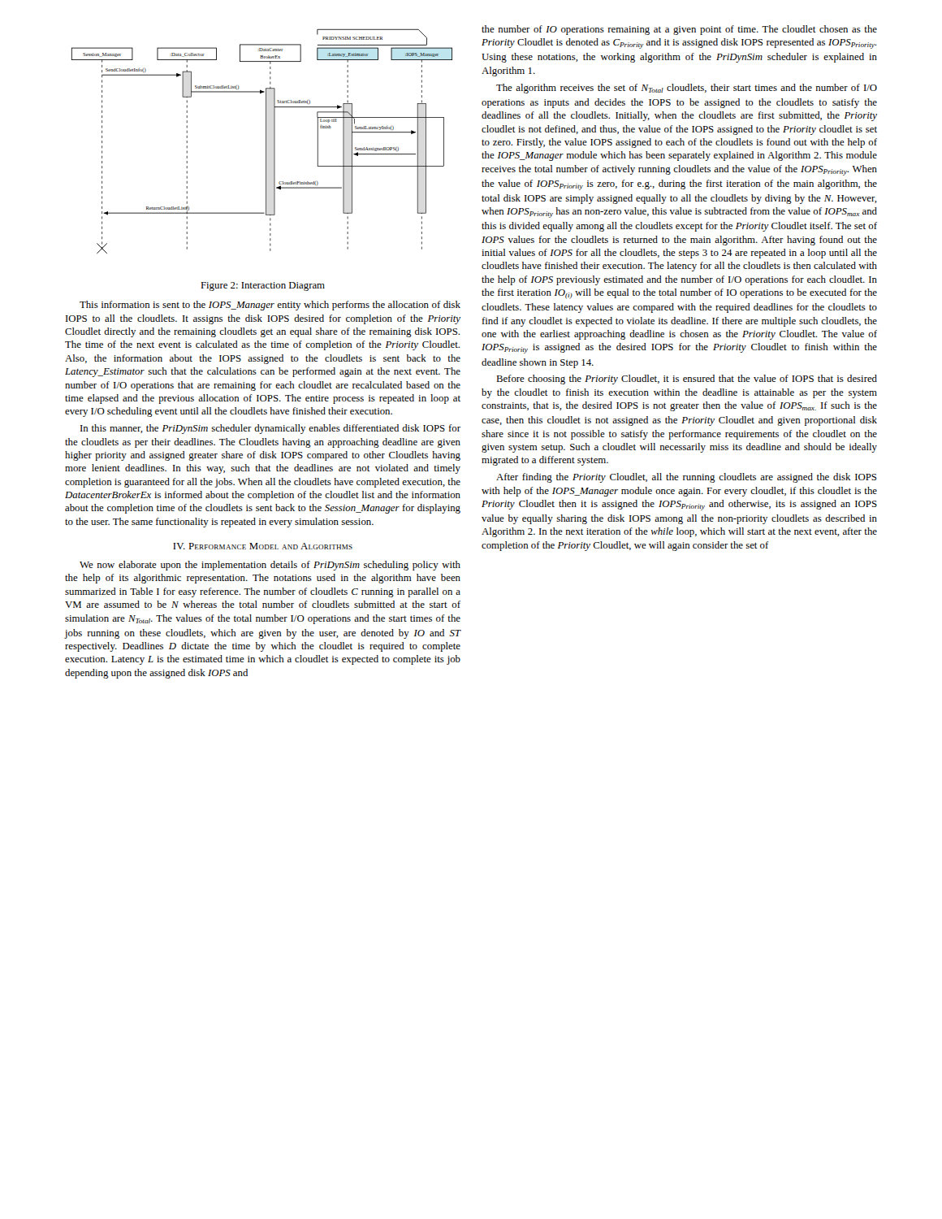PRIDYNSIM SCHEDULER Session_Manager :Data_Collector :DataCenter BrokerEx :Latency_Estimator :IOPS_Manager SendCloudletInfo() SubmitCloudletList() StartCloudlets() Loop till finish SendLatencyInfo() SendAssignedIOPS() CloudletFinished() ReturnCloudletList()
Figure 2: Interaction Diagram
This information is sent to the IOPS_Manager entity which performs the allocation of disk IOPS to all the cloudlets. It assigns the disk IOPS desired for completion of the Priority Cloudlet directly and the remaining cloudlets get an equal share of the remaining disk IOPS. The time of the next event is calculated as the time of completion of the Priority Cloudlet. Also, the information about the IOPS assigned to the cloudlets is sent back to the Latency_Estimator such that the calculations can be performed again at the next event. The number of I/O operations that are remaining for each cloudlet are recalculated based on the time elapsed and the previous allocation of IOPS. The entire process is repeated in loop at every I/O scheduling event until all the cloudlets have finished their execution.
In this manner, the PriDynSim scheduler dynamically enables differentiated disk IOPS for the cloudlets as per their deadlines. The Cloudlets having an approaching deadline are given higher priority and assigned greater share of disk IOPS compared to other Cloudlets having more lenient deadlines. In this way, such that the deadlines are not violated and timely completion is guaranteed for all the jobs. When all the cloudlets have completed execution, the DatacenterBrokerEx is informed about the completion of the cloudlet list and the information about the completion time of the cloudlets is sent back to the Session_Manager for displaying to the user. The same functionality is repeated in every simulation session.
IV. Performance Model and Algorithms
We now elaborate upon the implementation details of PriDynSim scheduling policy with the help of its algorithmic representation. The notations used in the algorithm have been summarized in Table I for easy reference. The number of cloudlets C running in parallel on a VM are assumed to be N whereas the total number of cloudlets submitted at the start of simulation are NTotal. The values of the total number I/O operations and the start times of the jobs running on these cloudlets, which are given by the user, are denoted by IO and ST respectively. Deadlines D dictate the time by which the cloudlet is required to complete execution. Latency L is the estimated time in which a cloudlet is expected to complete its job depending upon the assigned disk IOPS and
the number of IO operations remaining at a given point of time. The cloudlet chosen as the Priority Cloudlet is denoted as CPriority and it is assigned disk IOPS represented as IOPSPriority. Using these notations, the working algorithm of the PriDynSim scheduler is explained in Algorithm 1.
The algorithm receives the set of NTotal cloudlets, their start times and the number of I/O operations as inputs and decides the IOPS to be assigned to the cloudlets to satisfy the deadlines of all the cloudlets. Initially, when the cloudlets are first submitted, the Priority cloudlet is not defined, and thus, the value of the IOPS assigned to the Priority cloudlet is set to zero. Firstly, the value IOPS assigned to each of the cloudlets is found out with the help of the IOPS_Manager module which has been separately explained in Algorithm 2. This module receives the total number of actively running cloudlets and the value of the IOPSPriority. When the value of IOPSPriority is zero, for e.g., during the first iteration of the main algorithm, the total disk IOPS are simply assigned equally to all the cloudlets by diving by the N. However, when IOPSPriority has an non-zero value, this value is subtracted from the value of IOPSmax and this is divided equally among all the cloudlets except for the Priority Cloudlet itself. The set of IOPS values for the cloudlets is returned to the main algorithm. After having found out the initial values of IOPS for all the cloudlets, the steps 3 to 24 are repeated in a loop until all the cloudlets have finished their execution. The latency for all the cloudlets is then calculated with the help of IOPS previously estimated and the number of I/O operations for each cloudlet. In the first iteration IO(i) will be equal to the total number of IO operations to be executed for the cloudlets. These latency values are compared with the required deadlines for the cloudlets to find if any cloudlet is expected to violate its deadline. If there are multiple such cloudlets, the one with the earliest approaching deadline is chosen as the Priority Cloudlet. The value of IOPSPriority is assigned as the desired IOPS for the Priority Cloudlet to finish within the deadline shown in Step 14.
Before choosing the Priority Cloudlet, it is ensured that the value of IOPS that is desired by the cloudlet to finish its execution within the deadline is attainable as per the system constraints, that is, the desired IOPS is not greater then the value of IOPSmax. If such is the case, then this cloudlet is not assigned as the Priority Cloudlet and given proportional disk share since it is not possible to satisfy the performance requirements of the cloudlet on the given system setup. Such a cloudlet will necessarily miss its deadline and should be ideally migrated to a different system.
After finding the Priority Cloudlet, all the running cloudlets are assigned the disk IOPS with help of the IOPS_Manager module once again. For every cloudlet, if this cloudlet is the Priority Cloudlet then it is assigned the IOPSPriority and otherwise, its is assigned an IOPS value by equally sharing the disk IOPS among all the non-priority cloudlets as described in Algorithm 2. In the next iteration of the while loop, which will start at the next event, after the completion of the Priority Cloudlet, we will again consider the set of